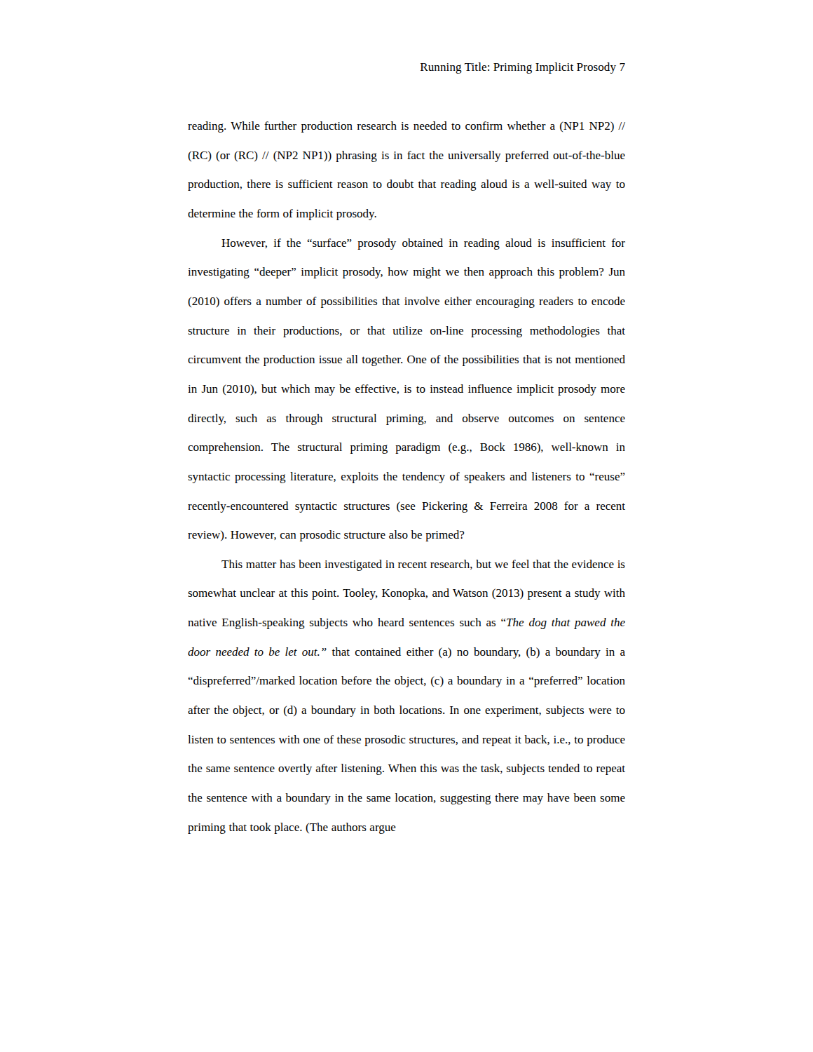Running Title: Priming Implicit Prosody 7
reading. While further production research is needed to confirm whether a (NP1 NP2) // (RC) (or (RC) // (NP2 NP1)) phrasing is in fact the universally preferred out-of-the-blue production, there is sufficient reason to doubt that reading aloud is a well-suited way to determine the form of implicit prosody.
However, if the “surface” prosody obtained in reading aloud is insufficient for investigating “deeper” implicit prosody, how might we then approach this problem? Jun (2010) offers a number of possibilities that involve either encouraging readers to encode structure in their productions, or that utilize on-line processing methodologies that circumvent the production issue all together. One of the possibilities that is not mentioned in Jun (2010), but which may be effective, is to instead influence implicit prosody more directly, such as through structural priming, and observe outcomes on sentence comprehension. The structural priming paradigm (e.g., Bock 1986), well-known in syntactic processing literature, exploits the tendency of speakers and listeners to “reuse” recently-encountered syntactic structures (see Pickering & Ferreira 2008 for a recent review). However, can prosodic structure also be primed?
This matter has been investigated in recent research, but we feel that the evidence is somewhat unclear at this point. Tooley, Konopka, and Watson (2013) present a study with native English-speaking subjects who heard sentences such as “The dog that pawed the door needed to be let out.” that contained either (a) no boundary, (b) a boundary in a “dispreferred”/marked location before the object, (c) a boundary in a “preferred” location after the object, or (d) a boundary in both locations. In one experiment, subjects were to listen to sentences with one of these prosodic structures, and repeat it back, i.e., to produce the same sentence overtly after listening. When this was the task, subjects tended to repeat the sentence with a boundary in the same location, suggesting there may have been some priming that took place. (The authors argue